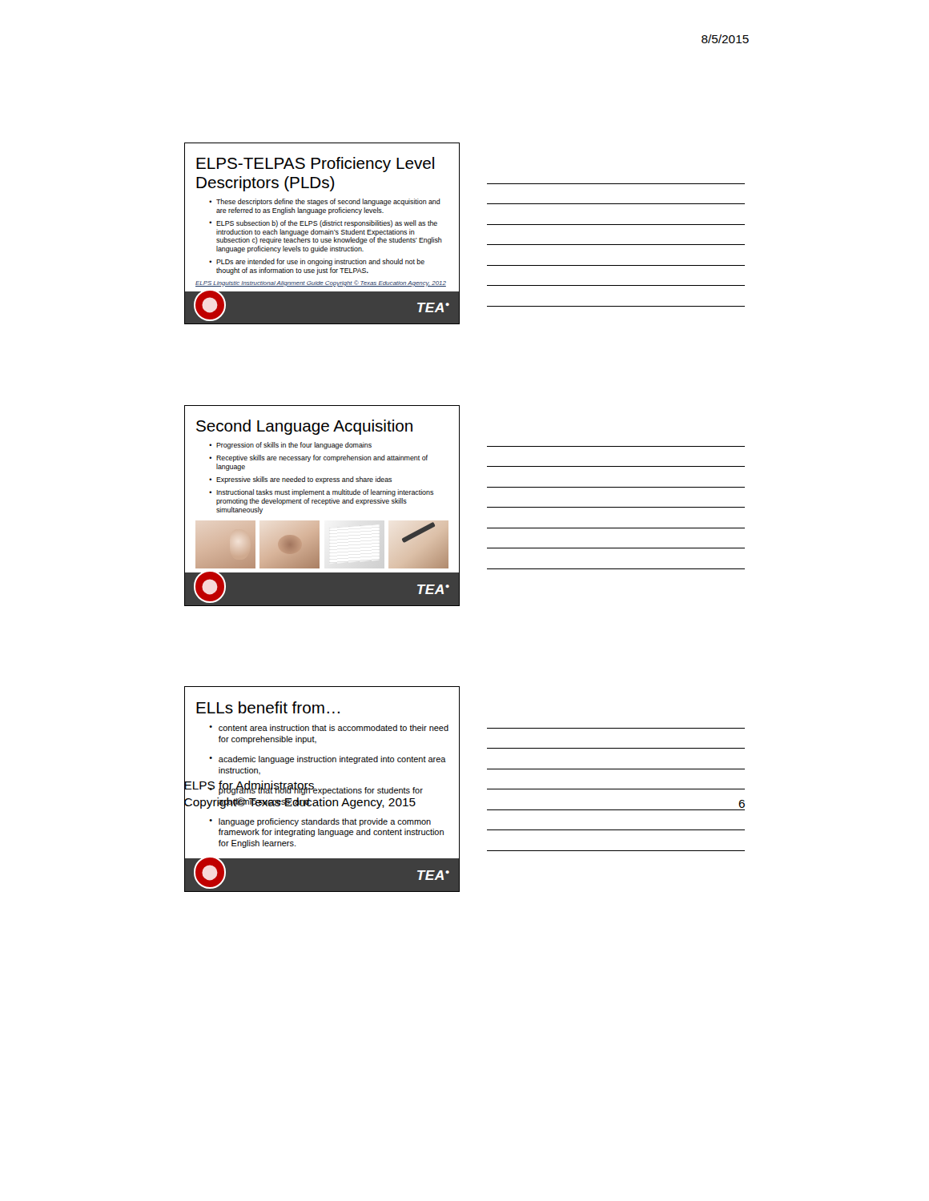8/5/2015
ELPS-TELPAS Proficiency Level
Descriptors (PLDs)
These descriptors define the stages of second language acquisition and are referred to as English language proficiency levels.
ELPS subsection b) of the ELPS (district responsibilities) as well as the introduction to each language domain’s Student Expectations in subsection c) require teachers to use knowledge of the students’ English language proficiency levels to guide instruction.
PLDs are intended for use in ongoing instruction and should not be thought of as information to use just for TELPAS.
ELPS Linguistic Instructional Alignment Guide Copyright © Texas Education Agency, 2012
TEA●
Second Language Acquisition
Progression of skills in the four language domains
Receptive skills are necessary for comprehension and attainment of language
Expressive skills are needed to express and share ideas
Instructional tasks must implement a multitude of learning interactions promoting the development of receptive and expressive skills simultaneously
TEA●
ELLs benefit from…
content area instruction that is accommodated to their need for comprehensible input,
academic language instruction integrated into content area instruction,
programs that hold high expectations for students for academic success; and
language proficiency standards that provide a common framework for integrating language and content instruction for English learners.
TEA●
ELPS for Administrators
Copyright© Texas Education Agency, 2015
6